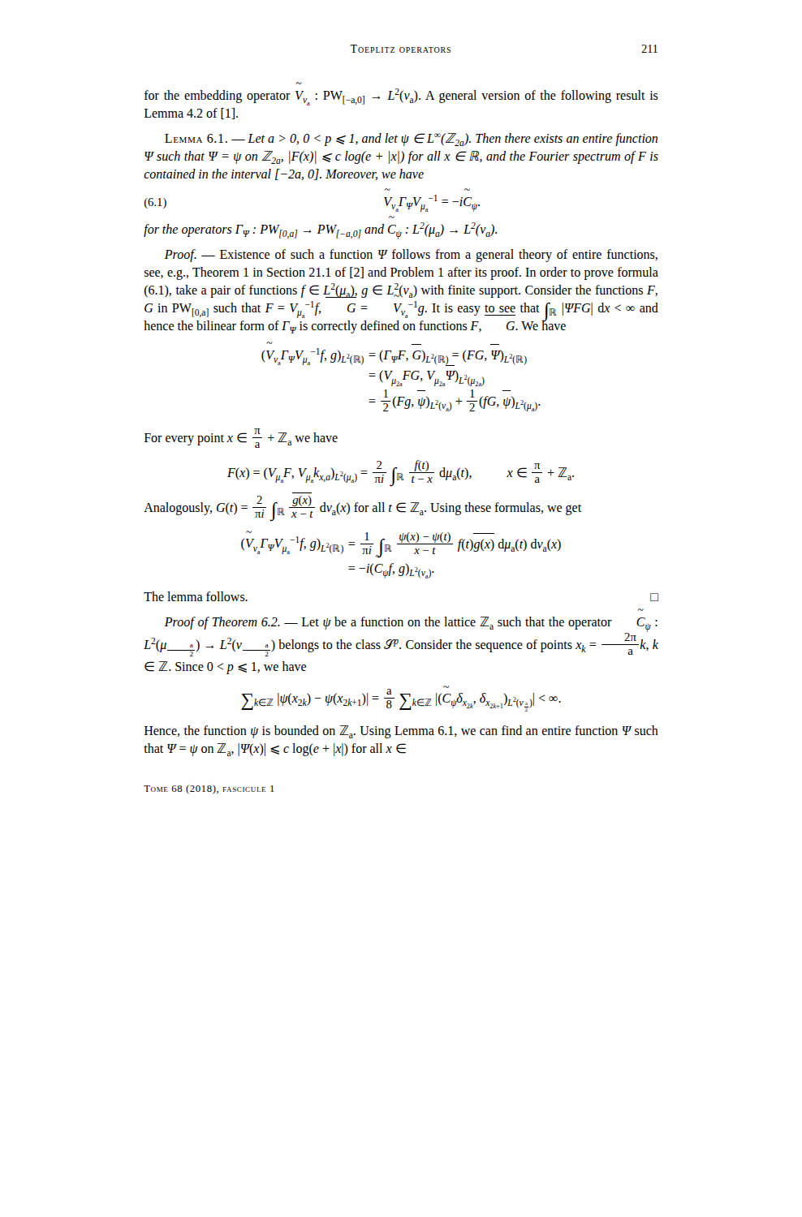Toeplitz operators211
for the embedding operator ~Vνa : PW[−a,0] → L2(νa). A general version of the following result is Lemma 4.2 of [1].
Lemma 6.1. — Let a > 0, 0 < p ⩽ 1, and let ψ ∈ L∞(ℤ2a). Then there exists an entire function Ψ such that Ψ = ψ on ℤ2a, |F(x)| ⩽ c log(e + |x|) for all x ∈ ℝ, and the Fourier spectrum of F is contained in the interval [−2a, 0]. Moreover, we have
(6.1)
~VνaΓΨVμa−1 = −i~Cψ.
for the operators ΓΨ : PW[0,a] → PW[−a,0] and ~Cψ : L2(μa) → L2(νa).
Proof. — Existence of such a function Ψ follows from a general theory of entire functions, see, e.g., Theorem 1 in Section 21.1 of [2] and Problem 1 after its proof. In order to prove formula (6.1), take a pair of functions f ∈ L2(μa), g ∈ L2(νa) with finite support. Consider the functions F, G in PW[0,a] such that F = Vμa−1f, G = ~Vνa−1g. It is easy to see that ∫ℝ |ΨFG| dx < ∞ and hence the bilinear form of ΓΨ is correctly defined on functions F, G. We have
| ( ~ V ν a Γ Ψ V μ a −1 f , g ) L 2 (ℝ) | = ( Γ Ψ F , G ) L 2 (ℝ) = ( F G , Ψ ) L 2 (ℝ) |
| | = ( V μ 2a F G , V μ 2a Ψ ) L 2 ( μ 2a ) |
| | = 1 2 ( F g , ψ ) L 2 ( ν a ) + 1 2 ( f G , ψ ) L 2 ( μ a ) . |
For every point x ∈ πa + ℤa we have
F(x) = (VμaF, Vμakx,a)L2(μa) = 2 πi ∫ℝ f(t) t − x dμa(t), x ∈ πa + ℤa.
Analogously, G(t) = 2 πi ∫ℝ g(x) x − t dνa(x) for all t ∈ ℤa. Using these formulas, we get
| ( ~ V ν a Γ Ψ V μ a −1 f , g ) L 2 (ℝ) | = 1 π i ∫ ℝ ψ ( x ) − ψ ( t ) x − t f ( t ) g ( x ) d μ a ( t ) d ν a ( x ) |
| | = − i ( ~ C ψ f , g ) L 2 ( ν a ) . |
The lemma follows.□
Proof of Theorem 6.2. — Let ψ be a function on the lattice ℤa such that the operator ~Cψ : L2(μa 2) → L2(νa 2) belongs to the class 𝒮p. Consider the sequence of points xk = 2π a k, k ∈ ℤ. Since 0 < p ⩽ 1, we have
∑k∈ℤ |ψ(x2k) − ψ(x2k+1)| = a 8 ∑k∈ℤ |(~Cψδx2k, δx2k+1)L2(νa 2)| < ∞.
Hence, the function ψ is bounded on ℤa. Using Lemma 6.1, we can find an entire function Ψ such that Ψ = ψ on ℤa, |Ψ(x)| ⩽ c log(e + |x|) for all x ∈
Tome 68 (2018), fascicule 1